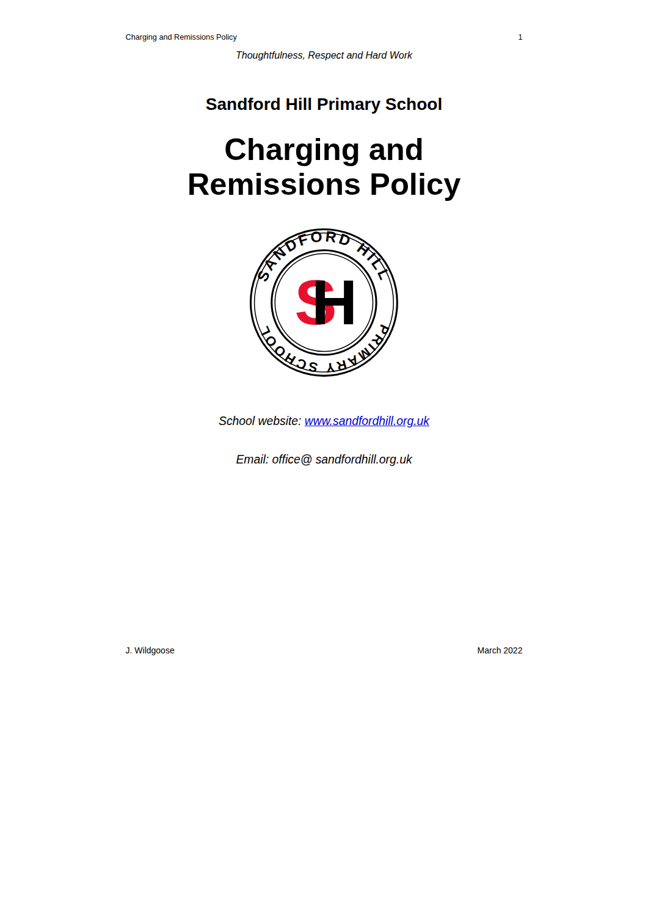Charging and Remissions Policy 1
Thoughtfulness, Respect and Hard Work
Sandford Hill Primary School
Charging and
Remissions Policy
Sandford Hill Primary School logo SANDFORD HILL PRIMARY SCHOOL S H
School website: www.sandfordhill.org.uk
Email: office@ sandfordhill.org.uk
J. Wildgoose March 2022